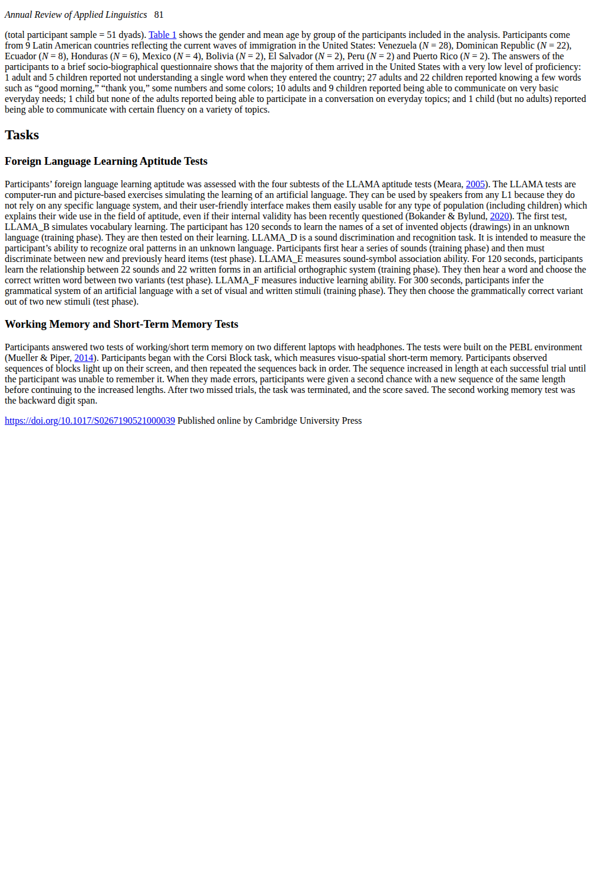Annual Review of Applied Linguistics 81
(total participant sample = 51 dyads). Table 1 shows the gender and mean age by group of the participants included in the analysis. Participants come from 9 Latin American countries reflecting the current waves of immigration in the United States: Venezuela (N = 28), Dominican Republic (N = 22), Ecuador (N = 8), Honduras (N = 6), Mexico (N = 4), Bolivia (N = 2), El Salvador (N = 2), Peru (N = 2) and Puerto Rico (N = 2). The answers of the participants to a brief socio-biographical questionnaire shows that the majority of them arrived in the United States with a very low level of proficiency: 1 adult and 5 children reported not understanding a single word when they entered the country; 27 adults and 22 children reported knowing a few words such as “good morning,” “thank you,” some numbers and some colors; 10 adults and 9 children reported being able to communicate on very basic everyday needs; 1 child but none of the adults reported being able to participate in a conversation on everyday topics; and 1 child (but no adults) reported being able to communicate with certain fluency on a variety of topics.
Tasks
Foreign Language Learning Aptitude Tests
Participants’ foreign language learning aptitude was assessed with the four subtests of the LLAMA aptitude tests (Meara, 2005). The LLAMA tests are computer-run and picture-based exercises simulating the learning of an artificial language. They can be used by speakers from any L1 because they do not rely on any specific language system, and their user-friendly interface makes them easily usable for any type of population (including children) which explains their wide use in the field of aptitude, even if their internal validity has been recently questioned (Bokander & Bylund, 2020). The first test, LLAMA_B simulates vocabulary learning. The participant has 120 seconds to learn the names of a set of invented objects (drawings) in an unknown language (training phase). They are then tested on their learning. LLAMA_D is a sound discrimination and recognition task. It is intended to measure the participant’s ability to recognize oral patterns in an unknown language. Participants first hear a series of sounds (training phase) and then must discriminate between new and previously heard items (test phase). LLAMA_E measures sound-symbol association ability. For 120 seconds, participants learn the relationship between 22 sounds and 22 written forms in an artificial orthographic system (training phase). They then hear a word and choose the correct written word between two variants (test phase). LLAMA_F measures inductive learning ability. For 300 seconds, participants infer the grammatical system of an artificial language with a set of visual and written stimuli (training phase). They then choose the grammatically correct variant out of two new stimuli (test phase).
Working Memory and Short-Term Memory Tests
Participants answered two tests of working/short term memory on two different laptops with headphones. The tests were built on the PEBL environment (Mueller & Piper, 2014). Participants began with the Corsi Block task, which measures visuo-spatial short-term memory. Participants observed sequences of blocks light up on their screen, and then repeated the sequences back in order. The sequence increased in length at each successful trial until the participant was unable to remember it. When they made errors, participants were given a second chance with a new sequence of the same length before continuing to the increased lengths. After two missed trials, the task was terminated, and the score saved. The second working memory test was the backward digit span.
https://doi.org/10.1017/S0267190521000039 Published online by Cambridge University Press